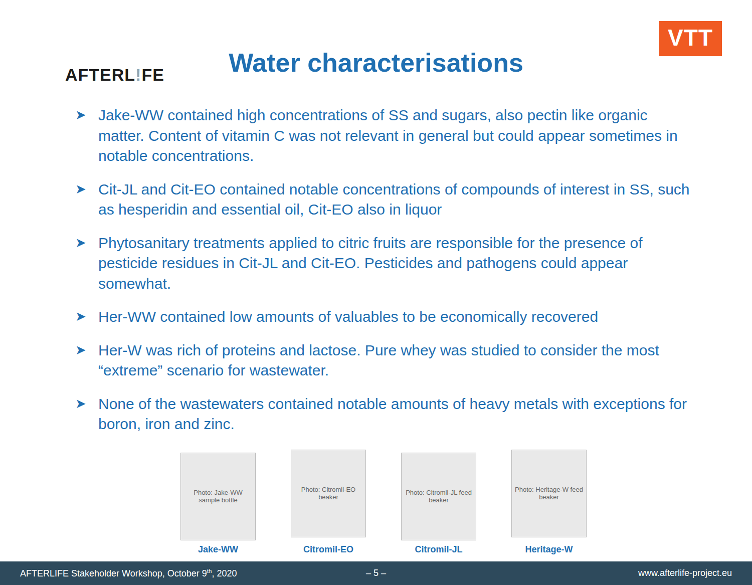VTT
AFTERL!FE
Water characterisations
Jake-WW contained high concentrations of SS and sugars, also pectin like organic matter. Content of vitamin C was not relevant in general but could appear sometimes in notable concentrations.
Cit-JL and Cit-EO contained notable concentrations of compounds of interest in SS, such as hesperidin and essential oil, Cit-EO also in liquor
Phytosanitary treatments applied to citric fruits are responsible for the presence of pesticide residues in Cit-JL and Cit-EO. Pesticides and pathogens could appear somewhat.
Her-WW contained low amounts of valuables to be economically recovered
Her-W was rich of proteins and lactose. Pure whey was studied to consider the most “extreme” scenario for wastewater.
None of the wastewaters contained notable amounts of heavy metals with exceptions for boron, iron and zinc.
Photo: Jake-WW sample bottle
Jake-WW
Photo: Citromil-EO beaker
Citromil-EO
Photo: Citromil-JL feed beaker
Citromil-JL
Photo: Heritage-W feed beaker
Heritage-W
AFTERLIFE Stakeholder Workshop, October 9th, 2020
– 5 –
www.afterlife-project.eu